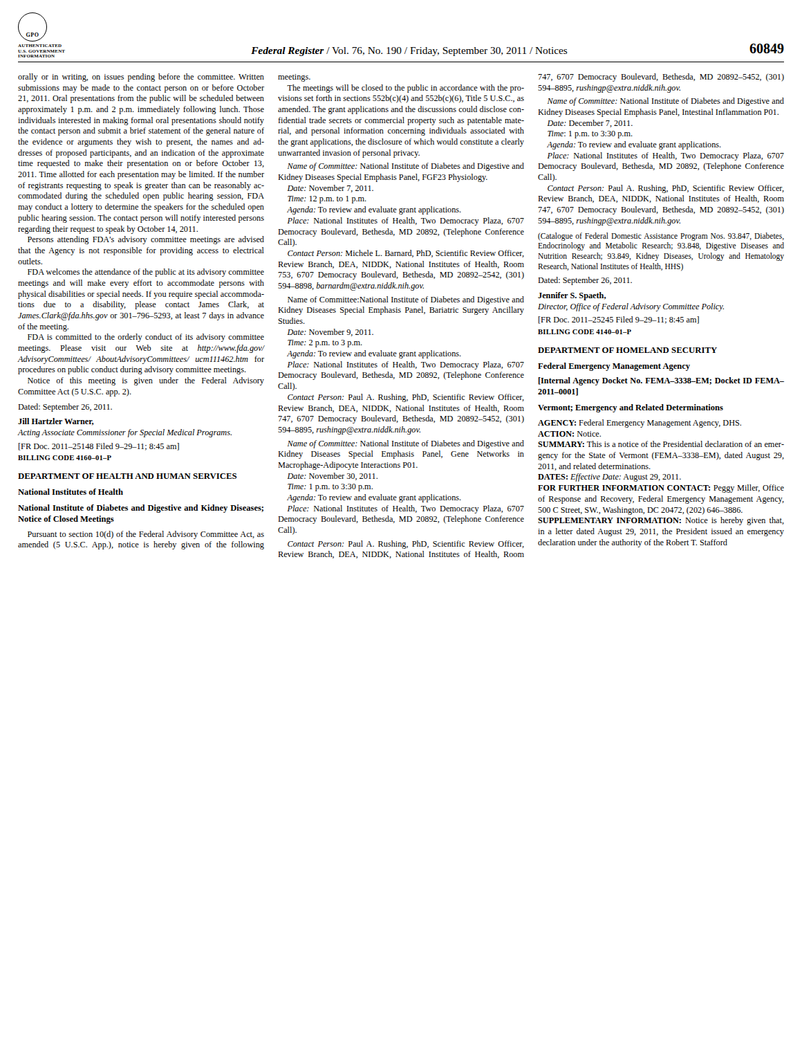Authenticated
U.S. Government
Information
Federal Register / Vol. 76, No. 190 / Friday, September 30, 2011 / Notices
60849
orally or in writing, on issues pending before the committee. Written submissions may be made to the contact person on or before October 21, 2011. Oral presentations from the public will be scheduled between approximately 1 p.m. and 2 p.m. immediately following lunch. Those individuals interested in making formal oral presentations should notify the contact person and submit a brief statement of the general nature of the evidence or arguments they wish to present, the names and addresses of proposed participants, and an indication of the approximate time requested to make their presentation on or before October 13, 2011. Time allotted for each presentation may be limited. If the number of registrants requesting to speak is greater than can be reasonably accommodated during the scheduled open public hearing session, FDA may conduct a lottery to determine the speakers for the scheduled open public hearing session. The contact person will notify interested persons regarding their request to speak by October 14, 2011.
Persons attending FDA's advisory committee meetings are advised that the Agency is not responsible for providing access to electrical outlets.
FDA welcomes the attendance of the public at its advisory committee meetings and will make every effort to accommodate persons with physical disabilities or special needs. If you require special accommodations due to a disability, please contact James Clark, at James.Clark@fda.hhs.gov or 301–796–5293, at least 7 days in advance of the meeting.
FDA is committed to the orderly conduct of its advisory committee meetings. Please visit our Web site at http://www.fda.gov/ AdvisoryCommittees/ AboutAdvisoryCommittees/ ucm111462.htm for procedures on public conduct during advisory committee meetings.
Notice of this meeting is given under the Federal Advisory Committee Act (5 U.S.C. app. 2).
Dated: September 26, 2011.
Jill Hartzler Warner,
Acting Associate Commissioner for Special Medical Programs.
[FR Doc. 2011–25148 Filed 9–29–11; 8:45 am]
BILLING CODE 4160–01–P
DEPARTMENT OF HEALTH AND HUMAN SERVICES
National Institutes of Health
National Institute of Diabetes and Digestive and Kidney Diseases; Notice of Closed Meetings
Pursuant to section 10(d) of the Federal Advisory Committee Act, as amended (5 U.S.C. App.), notice is hereby given of the following meetings.
The meetings will be closed to the public in accordance with the provisions set forth in sections 552b(c)(4) and 552b(c)(6), Title 5 U.S.C., as amended. The grant applications and the discussions could disclose confidential trade secrets or commercial property such as patentable material, and personal information concerning individuals associated with the grant applications, the disclosure of which would constitute a clearly unwarranted invasion of personal privacy.
Name of Committee: National Institute of Diabetes and Digestive and Kidney Diseases Special Emphasis Panel, FGF23 Physiology.
Date: November 7, 2011.
Time: 12 p.m. to 1 p.m.
Agenda: To review and evaluate grant applications.
Place: National Institutes of Health, Two Democracy Plaza, 6707 Democracy Boulevard, Bethesda, MD 20892, (Telephone Conference Call).
Contact Person: Michele L. Barnard, PhD, Scientific Review Officer, Review Branch, DEA, NIDDK, National Institutes of Health, Room 753, 6707 Democracy Boulevard, Bethesda, MD 20892–2542, (301) 594–8898, barnardm@extra.niddk.nih.gov.
Name of Committee:National Institute of Diabetes and Digestive and Kidney Diseases Special Emphasis Panel, Bariatric Surgery Ancillary Studies.
Date: November 9, 2011.
Time: 2 p.m. to 3 p.m.
Agenda: To review and evaluate grant applications.
Place: National Institutes of Health, Two Democracy Plaza, 6707 Democracy Boulevard, Bethesda, MD 20892, (Telephone Conference Call).
Contact Person: Paul A. Rushing, PhD, Scientific Review Officer, Review Branch, DEA, NIDDK, National Institutes of Health, Room 747, 6707 Democracy Boulevard, Bethesda, MD 20892–5452, (301) 594–8895, rushingp@extra.niddk.nih.gov.
Name of Committee: National Institute of Diabetes and Digestive and Kidney Diseases Special Emphasis Panel, Gene Networks in Macrophage-Adipocyte Interactions P01.
Date: November 30, 2011.
Time: 1 p.m. to 3:30 p.m.
Agenda: To review and evaluate grant applications.
Place: National Institutes of Health, Two Democracy Plaza, 6707 Democracy Boulevard, Bethesda, MD 20892, (Telephone Conference Call).
Contact Person: Paul A. Rushing, PhD, Scientific Review Officer, Review Branch, DEA, NIDDK, National Institutes of Health, Room 747, 6707 Democracy Boulevard, Bethesda, MD 20892–5452, (301) 594–8895, rushingp@extra.niddk.nih.gov.
Name of Committee: National Institute of Diabetes and Digestive and Kidney Diseases Special Emphasis Panel, Intestinal Inflammation P01.
Date: December 7, 2011.
Time: 1 p.m. to 3:30 p.m.
Agenda: To review and evaluate grant applications.
Place: National Institutes of Health, Two Democracy Plaza, 6707 Democracy Boulevard, Bethesda, MD 20892, (Telephone Conference Call).
Contact Person: Paul A. Rushing, PhD, Scientific Review Officer, Review Branch, DEA, NIDDK, National Institutes of Health, Room 747, 6707 Democracy Boulevard, Bethesda, MD 20892–5452, (301) 594–8895, rushingp@extra.niddk.nih.gov.
(Catalogue of Federal Domestic Assistance Program Nos. 93.847, Diabetes, Endocrinology and Metabolic Research; 93.848, Digestive Diseases and Nutrition Research; 93.849, Kidney Diseases, Urology and Hematology Research, National Institutes of Health, HHS)
Dated: September 26, 2011.
Jennifer S. Spaeth,
Director, Office of Federal Advisory Committee Policy.
[FR Doc. 2011–25245 Filed 9–29–11; 8:45 am]
BILLING CODE 4140–01–P
DEPARTMENT OF HOMELAND SECURITY
Federal Emergency Management Agency
[Internal Agency Docket No. FEMA–3338–EM; Docket ID FEMA–2011–0001]
Vermont; Emergency and Related Determinations
AGENCY: Federal Emergency Management Agency, DHS.
ACTION: Notice.
SUMMARY: This is a notice of the Presidential declaration of an emergency for the State of Vermont (FEMA–3338–EM), dated August 29, 2011, and related determinations.
DATES: Effective Date: August 29, 2011.
FOR FURTHER INFORMATION CONTACT: Peggy Miller, Office of Response and Recovery, Federal Emergency Management Agency, 500 C Street, SW., Washington, DC 20472, (202) 646–3886.
SUPPLEMENTARY INFORMATION: Notice is hereby given that, in a letter dated August 29, 2011, the President issued an emergency declaration under the authority of the Robert T. Stafford